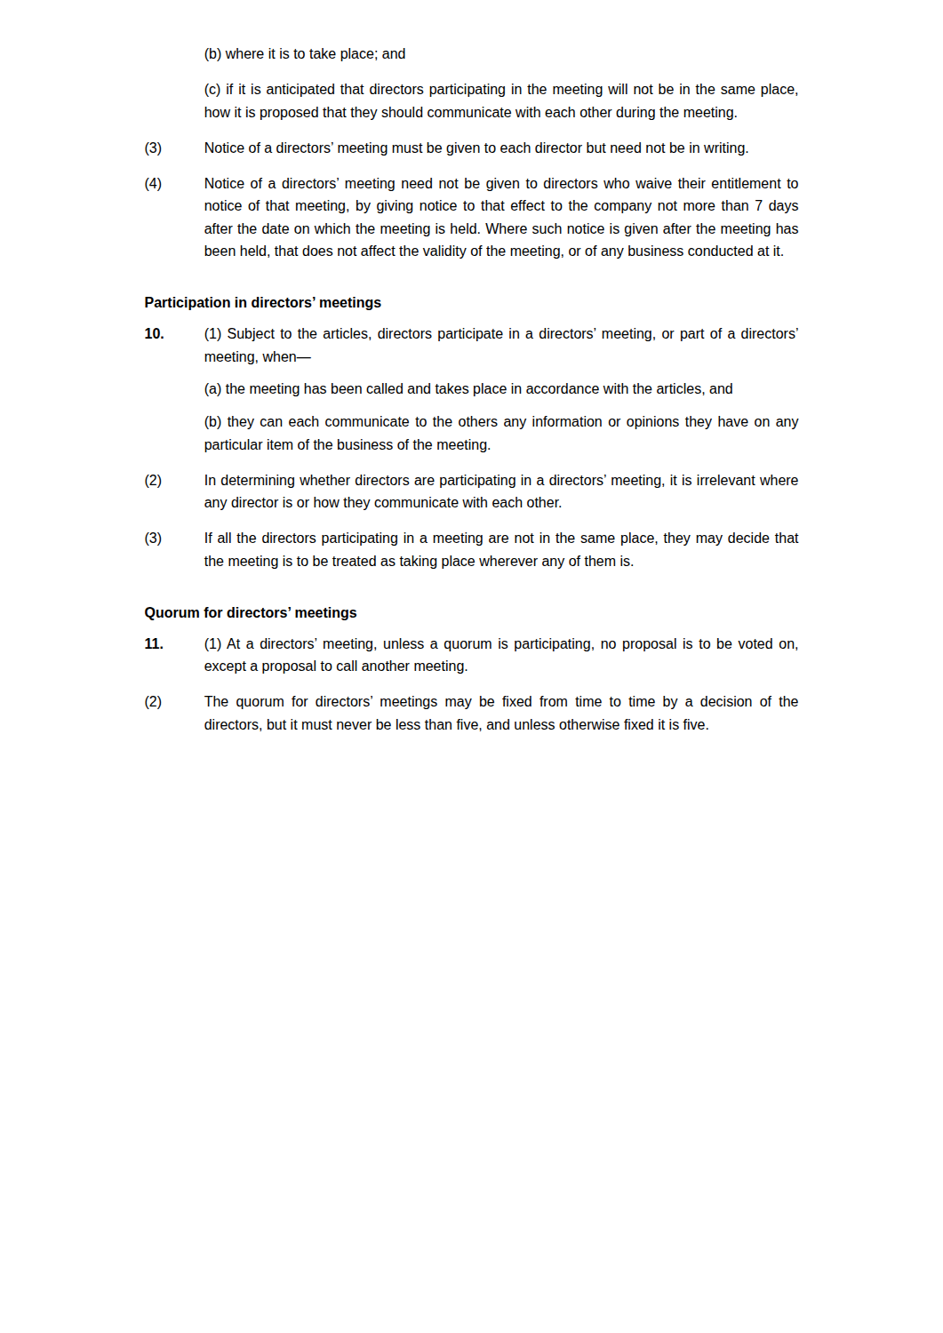(b) where it is to take place; and
(c) if it is anticipated that directors participating in the meeting will not be in the same place, how it is proposed that they should communicate with each other during the meeting.
(3) Notice of a directors’ meeting must be given to each director but need not be in writing.
(4) Notice of a directors’ meeting need not be given to directors who waive their entitlement to notice of that meeting, by giving notice to that effect to the company not more than 7 days after the date on which the meeting is held. Where such notice is given after the meeting has been held, that does not affect the validity of the meeting, or of any business conducted at it.
Participation in directors’ meetings
10. (1) Subject to the articles, directors participate in a directors’ meeting, or part of a directors’ meeting, when—
(a) the meeting has been called and takes place in accordance with the articles, and
(b) they can each communicate to the others any information or opinions they have on any particular item of the business of the meeting.
(2) In determining whether directors are participating in a directors’ meeting, it is irrelevant where any director is or how they communicate with each other.
(3) If all the directors participating in a meeting are not in the same place, they may decide that the meeting is to be treated as taking place wherever any of them is.
Quorum for directors’ meetings
11. (1) At a directors’ meeting, unless a quorum is participating, no proposal is to be voted on, except a proposal to call another meeting.
(2) The quorum for directors’ meetings may be fixed from time to time by a decision of the directors, but it must never be less than five, and unless otherwise fixed it is five.